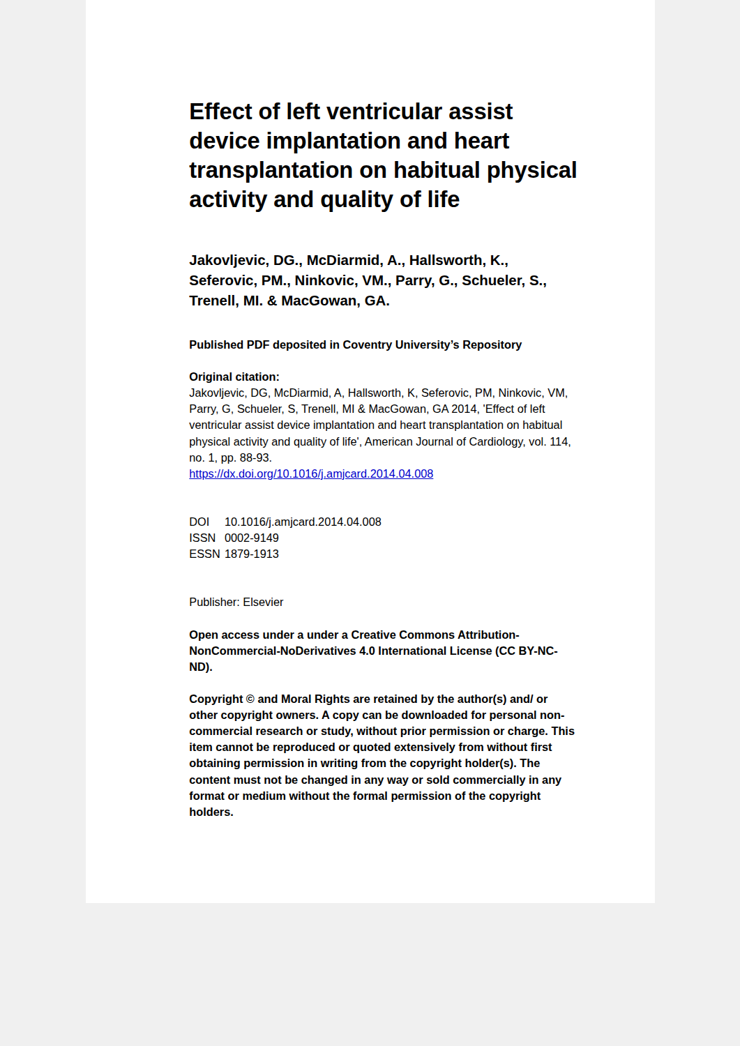Effect of left ventricular assist device implantation and heart transplantation on habitual physical activity and quality of life
Jakovljevic, DG., McDiarmid, A., Hallsworth, K., Seferovic, PM., Ninkovic, VM., Parry, G., Schueler, S., Trenell, MI. & MacGowan, GA.
Published PDF deposited in Coventry University’s Repository
Original citation:
Jakovljevic, DG, McDiarmid, A, Hallsworth, K, Seferovic, PM, Ninkovic, VM, Parry, G, Schueler, S, Trenell, MI & MacGowan, GA 2014, 'Effect of left ventricular assist device implantation and heart transplantation on habitual physical activity and quality of life', American Journal of Cardiology, vol. 114, no. 1, pp. 88-93.
https://dx.doi.org/10.1016/j.amjcard.2014.04.008
DOI10.1016/j.amjcard.2014.04.008
ISSN0002-9149
ESSN1879-1913
Publisher: Elsevier
Open access under a under a Creative Commons Attribution-NonCommercial-NoDerivatives 4.0 International License (CC BY-NC-ND).
Copyright © and Moral Rights are retained by the author(s) and/ or other copyright owners. A copy can be downloaded for personal non-commercial research or study, without prior permission or charge. This item cannot be reproduced or quoted extensively from without first obtaining permission in writing from the copyright holder(s). The content must not be changed in any way or sold commercially in any format or medium without the formal permission of the copyright holders.